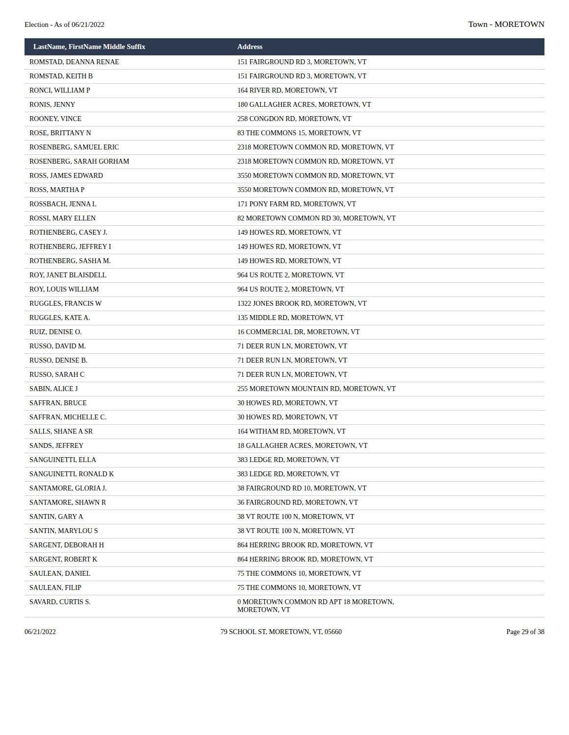Election - As of 06/21/2022
Town - MORETOWN
| LastName, FirstName Middle Suffix | Address |
| --- | --- |
| ROMSTAD, DEANNA RENAE | 151 FAIRGROUND RD 3, MORETOWN, VT |
| ROMSTAD, KEITH B | 151 FAIRGROUND RD 3, MORETOWN, VT |
| RONCI, WILLIAM P | 164 RIVER RD, MORETOWN, VT |
| RONIS, JENNY | 180 GALLAGHER ACRES, MORETOWN, VT |
| ROONEY, VINCE | 258 CONGDON RD, MORETOWN, VT |
| ROSE, BRITTANY N | 83 THE COMMONS 15, MORETOWN, VT |
| ROSENBERG, SAMUEL ERIC | 2318 MORETOWN COMMON RD, MORETOWN, VT |
| ROSENBERG, SARAH GORHAM | 2318 MORETOWN COMMON RD, MORETOWN, VT |
| ROSS, JAMES EDWARD | 3550 MORETOWN COMMON RD, MORETOWN, VT |
| ROSS, MARTHA P | 3550 MORETOWN COMMON RD, MORETOWN, VT |
| ROSSBACH, JENNA L | 171 PONY FARM RD, MORETOWN, VT |
| ROSSI, MARY ELLEN | 82 MORETOWN COMMON RD 30, MORETOWN, VT |
| ROTHENBERG, CASEY J. | 149 HOWES RD, MORETOWN, VT |
| ROTHENBERG, JEFFREY I | 149 HOWES RD, MORETOWN, VT |
| ROTHENBERG, SASHA M. | 149 HOWES RD, MORETOWN, VT |
| ROY, JANET BLAISDELL | 964 US ROUTE 2, MORETOWN, VT |
| ROY, LOUIS WILLIAM | 964 US ROUTE 2, MORETOWN, VT |
| RUGGLES, FRANCIS W | 1322 JONES BROOK RD, MORETOWN, VT |
| RUGGLES, KATE A. | 135 MIDDLE RD, MORETOWN, VT |
| RUIZ, DENISE O. | 16 COMMERCIAL DR, MORETOWN, VT |
| RUSSO, DAVID M. | 71 DEER RUN LN, MORETOWN, VT |
| RUSSO, DENISE B. | 71 DEER RUN LN, MORETOWN, VT |
| RUSSO, SARAH C | 71 DEER RUN LN, MORETOWN, VT |
| SABIN, ALICE J | 255 MORETOWN MOUNTAIN RD, MORETOWN, VT |
| SAFFRAN, BRUCE | 30 HOWES RD, MORETOWN, VT |
| SAFFRAN, MICHELLE C. | 30 HOWES RD, MORETOWN, VT |
| SALLS, SHANE A SR | 164 WITHAM RD, MORETOWN, VT |
| SANDS, JEFFREY | 18 GALLAGHER ACRES, MORETOWN, VT |
| SANGUINETTI, ELLA | 383 LEDGE RD, MORETOWN, VT |
| SANGUINETTI, RONALD K | 383 LEDGE RD, MORETOWN, VT |
| SANTAMORE, GLORIA J. | 38 FAIRGROUND RD 10, MORETOWN, VT |
| SANTAMORE, SHAWN R | 36 FAIRGROUND RD, MORETOWN, VT |
| SANTIN, GARY A | 38 VT ROUTE 100 N, MORETOWN, VT |
| SANTIN, MARYLOU S | 38 VT ROUTE 100 N, MORETOWN, VT |
| SARGENT, DEBORAH H | 864 HERRING BROOK RD, MORETOWN, VT |
| SARGENT, ROBERT K | 864 HERRING BROOK RD, MORETOWN, VT |
| SAULEAN, DANIEL | 75 THE COMMONS 10, MORETOWN, VT |
| SAULEAN, FILIP | 75 THE COMMONS 10, MORETOWN, VT |
| SAVARD, CURTIS S. | 0 MORETOWN COMMON RD APT 18 MORETOWN, MORETOWN, VT |
06/21/2022
79 SCHOOL ST, MORETOWN, VT, 05660
Page 29 of 38